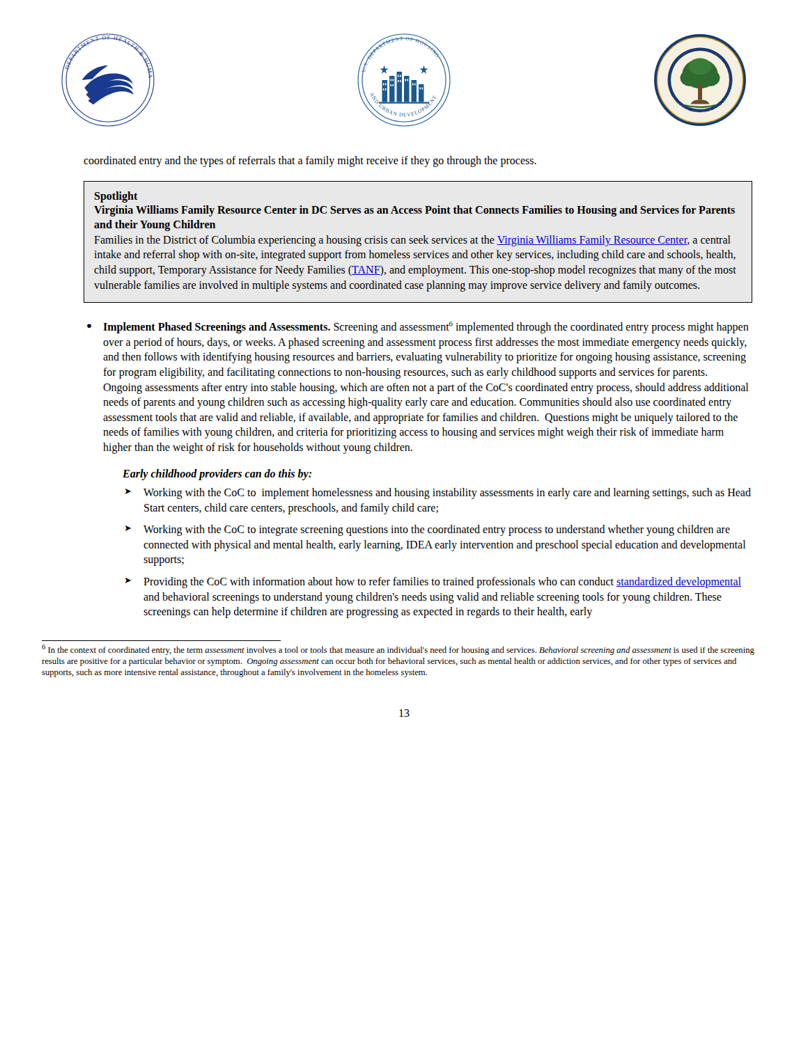DEPARTMENT OF HEALTH & HUMAN SERVICES · USA
U.S. DEPARTMENT OF HOUSING AND URBAN DEVELOPMENT
DEPARTMENT OF EDUCATION UNITED STATES OF AMERICA
coordinated entry and the types of referrals that a family might receive if they go through the process.
Spotlight
Virginia Williams Family Resource Center in DC Serves as an Access Point that Connects Families to Housing and Services for Parents and their Young Children
Families in the District of Columbia experiencing a housing crisis can seek services at the Virginia Williams Family Resource Center, a central intake and referral shop with on-site, integrated support from homeless services and other key services, including child care and schools, health, child support, Temporary Assistance for Needy Families (TANF), and employment. This one-stop-shop model recognizes that many of the most vulnerable families are involved in multiple systems and coordinated case planning may improve service delivery and family outcomes.
Implement Phased Screenings and Assessments. Screening and assessment6 implemented through the coordinated entry process might happen over a period of hours, days, or weeks. A phased screening and assessment process first addresses the most immediate emergency needs quickly, and then follows with identifying housing resources and barriers, evaluating vulnerability to prioritize for ongoing housing assistance, screening for program eligibility, and facilitating connections to non-housing resources, such as early childhood supports and services for parents. Ongoing assessments after entry into stable housing, which are often not a part of the CoC's coordinated entry process, should address additional needs of parents and young children such as accessing high-quality early care and education. Communities should also use coordinated entry assessment tools that are valid and reliable, if available, and appropriate for families and children. Questions might be uniquely tailored to the needs of families with young children, and criteria for prioritizing access to housing and services might weigh their risk of immediate harm higher than the weight of risk for households without young children.
Early childhood providers can do this by:
Working with the CoC to implement homelessness and housing instability assessments in early care and learning settings, such as Head Start centers, child care centers, preschools, and family child care;
Working with the CoC to integrate screening questions into the coordinated entry process to understand whether young children are connected with physical and mental health, early learning, IDEA early intervention and preschool special education and developmental supports;
Providing the CoC with information about how to refer families to trained professionals who can conduct standardized developmental and behavioral screenings to understand young children's needs using valid and reliable screening tools for young children. These screenings can help determine if children are progressing as expected in regards to their health, early
6 In the context of coordinated entry, the term assessment involves a tool or tools that measure an individual's need for housing and services. Behavioral screening and assessment is used if the screening results are positive for a particular behavior or symptom. Ongoing assessment can occur both for behavioral services, such as mental health or addiction services, and for other types of services and supports, such as more intensive rental assistance, throughout a family's involvement in the homeless system.
13